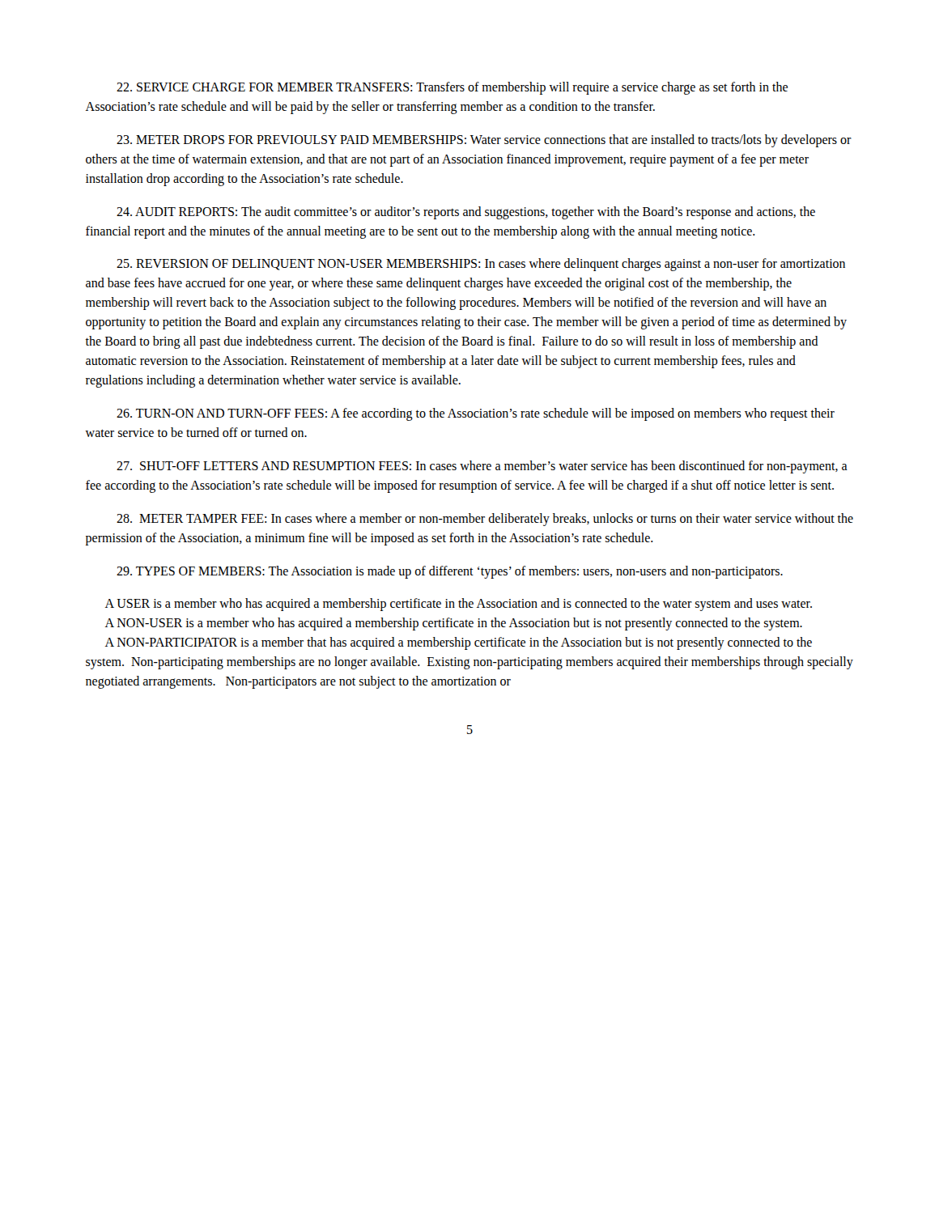22. SERVICE CHARGE FOR MEMBER TRANSFERS: Transfers of membership will require a service charge as set forth in the Association’s rate schedule and will be paid by the seller or transferring member as a condition to the transfer.
23. METER DROPS FOR PREVIOULSY PAID MEMBERSHIPS: Water service connections that are installed to tracts/lots by developers or others at the time of watermain extension, and that are not part of an Association financed improvement, require payment of a fee per meter installation drop according to the Association’s rate schedule.
24. AUDIT REPORTS: The audit committee’s or auditor’s reports and suggestions, together with the Board’s response and actions, the financial report and the minutes of the annual meeting are to be sent out to the membership along with the annual meeting notice.
25. REVERSION OF DELINQUENT NON-USER MEMBERSHIPS: In cases where delinquent charges against a non-user for amortization and base fees have accrued for one year, or where these same delinquent charges have exceeded the original cost of the membership, the membership will revert back to the Association subject to the following procedures. Members will be notified of the reversion and will have an opportunity to petition the Board and explain any circumstances relating to their case. The member will be given a period of time as determined by the Board to bring all past due indebtedness current. The decision of the Board is final. Failure to do so will result in loss of membership and automatic reversion to the Association. Reinstatement of membership at a later date will be subject to current membership fees, rules and regulations including a determination whether water service is available.
26. TURN-ON AND TURN-OFF FEES: A fee according to the Association’s rate schedule will be imposed on members who request their water service to be turned off or turned on.
27. SHUT-OFF LETTERS AND RESUMPTION FEES: In cases where a member’s water service has been discontinued for non-payment, a fee according to the Association’s rate schedule will be imposed for resumption of service. A fee will be charged if a shut off notice letter is sent.
28. METER TAMPER FEE: In cases where a member or non-member deliberately breaks, unlocks or turns on their water service without the permission of the Association, a minimum fine will be imposed as set forth in the Association’s rate schedule.
29. TYPES OF MEMBERS: The Association is made up of different ‘types’ of members: users, non-users and non-participators.
A USER is a member who has acquired a membership certificate in the Association and is connected to the water system and uses water.
A NON-USER is a member who has acquired a membership certificate in the Association but is not presently connected to the system.
A NON-PARTICIPATOR is a member that has acquired a membership certificate in the Association but is not presently connected to the system. Non-participating memberships are no longer available. Existing non-participating members acquired their memberships through specially negotiated arrangements. Non-participators are not subject to the amortization or
5